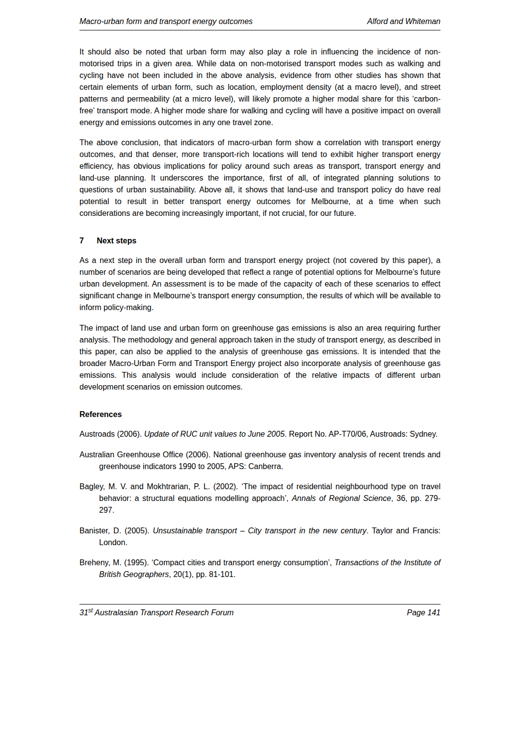Macro-urban form and transport energy outcomes
Alford and Whiteman
It should also be noted that urban form may also play a role in influencing the incidence of non-motorised trips in a given area. While data on non-motorised transport modes such as walking and cycling have not been included in the above analysis, evidence from other studies has shown that certain elements of urban form, such as location, employment density (at a macro level), and street patterns and permeability (at a micro level), will likely promote a higher modal share for this ‘carbon-free’ transport mode. A higher mode share for walking and cycling will have a positive impact on overall energy and emissions outcomes in any one travel zone.
The above conclusion, that indicators of macro-urban form show a correlation with transport energy outcomes, and that denser, more transport-rich locations will tend to exhibit higher transport energy efficiency, has obvious implications for policy around such areas as transport, transport energy and land-use planning. It underscores the importance, first of all, of integrated planning solutions to questions of urban sustainability. Above all, it shows that land-use and transport policy do have real potential to result in better transport energy outcomes for Melbourne, at a time when such considerations are becoming increasingly important, if not crucial, for our future.
7 Next steps
As a next step in the overall urban form and transport energy project (not covered by this paper), a number of scenarios are being developed that reflect a range of potential options for Melbourne’s future urban development. An assessment is to be made of the capacity of each of these scenarios to effect significant change in Melbourne’s transport energy consumption, the results of which will be available to inform policy-making.
The impact of land use and urban form on greenhouse gas emissions is also an area requiring further analysis. The methodology and general approach taken in the study of transport energy, as described in this paper, can also be applied to the analysis of greenhouse gas emissions. It is intended that the broader Macro-Urban Form and Transport Energy project also incorporate analysis of greenhouse gas emissions. This analysis would include consideration of the relative impacts of different urban development scenarios on emission outcomes.
References
Austroads (2006). Update of RUC unit values to June 2005. Report No. AP-T70/06, Austroads: Sydney.
Australian Greenhouse Office (2006). National greenhouse gas inventory analysis of recent trends and greenhouse indicators 1990 to 2005, APS: Canberra.
Bagley, M. V. and Mokhtrarian, P. L. (2002). ‘The impact of residential neighbourhood type on travel behavior: a structural equations modelling approach’, Annals of Regional Science, 36, pp. 279-297.
Banister, D. (2005). Unsustainable transport – City transport in the new century. Taylor and Francis: London.
Breheny, M. (1995). ‘Compact cities and transport energy consumption’, Transactions of the Institute of British Geographers, 20(1), pp. 81-101.
31st Australasian Transport Research Forum
Page 141